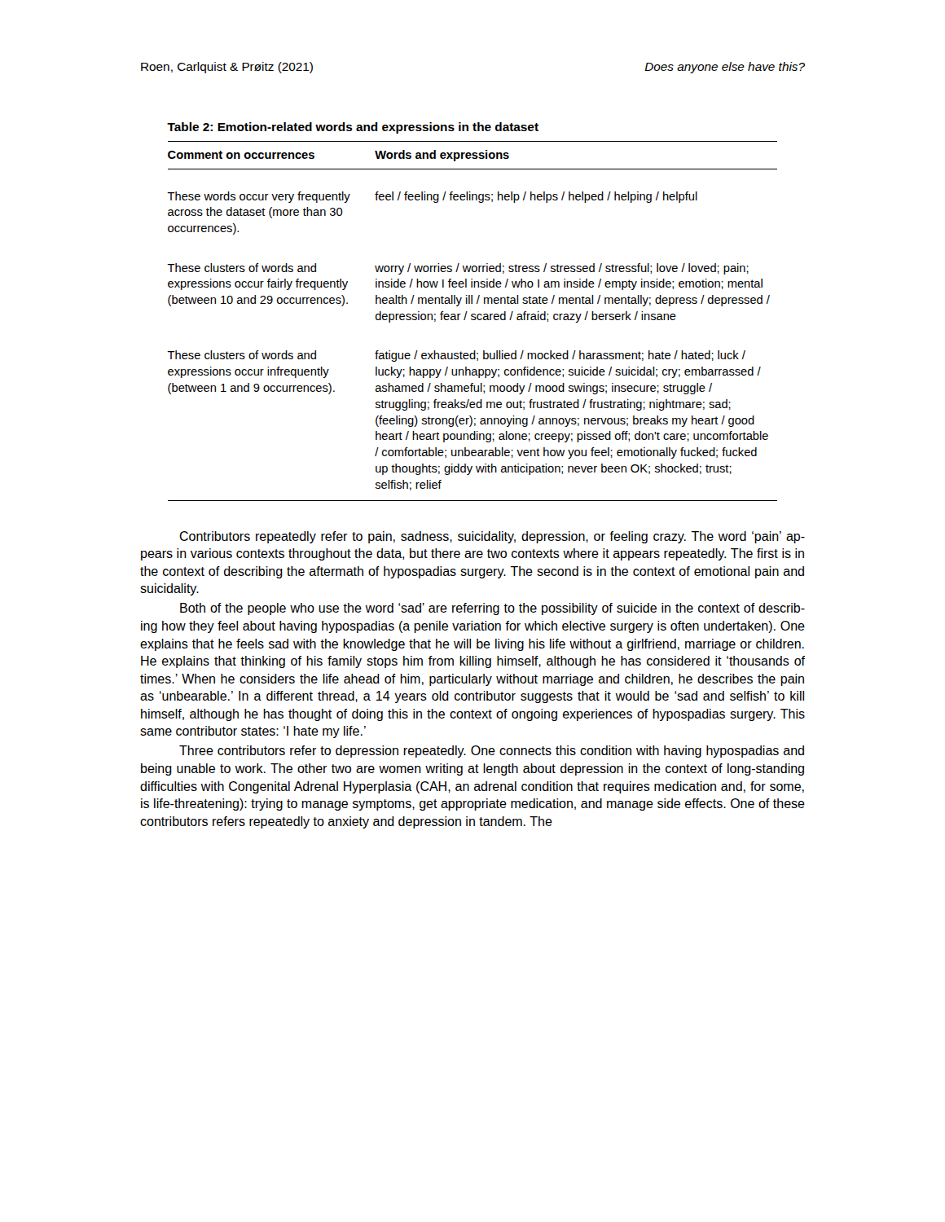Roen, Carlquist & Prøitz (2021)
Does anyone else have this?
Table 2: Emotion-related words and expressions in the dataset
| Comment on occurrences | Words and expressions |
| --- | --- |
| These words occur very frequently across the dataset (more than 30 occurrences). | feel / feeling / feelings; help / helps / helped / helping / helpful |
| These clusters of words and expressions occur fairly frequently (between 10 and 29 occurrences). | worry / worries / worried; stress / stressed / stressful; love / loved; pain; inside / how I feel inside / who I am inside / empty inside; emotion; mental health / mentally ill / mental state / mental / mentally; depress / depressed / depression; fear / scared / afraid; crazy / berserk / insane |
| These clusters of words and expressions occur infrequently (between 1 and 9 occurrences). | fatigue / exhausted; bullied / mocked / harassment; hate / hated; luck / lucky; happy / unhappy; confidence; suicide / suicidal; cry; embarrassed / ashamed / shameful; moody / mood swings; insecure; struggle / struggling; freaks/ed me out; frustrated / frustrating; nightmare; sad; (feeling) strong(er); annoying / annoys; nervous; breaks my heart / good heart / heart pounding; alone; creepy; pissed off; don't care; uncomfortable / comfortable; unbearable; vent how you feel; emotionally fucked; fucked up thoughts; giddy with anticipation; never been OK; shocked; trust; selfish; relief |
Contributors repeatedly refer to pain, sadness, suicidality, depression, or feeling crazy. The word ‘pain’ appears in various contexts throughout the data, but there are two contexts where it appears repeatedly. The first is in the context of describing the aftermath of hypospadias surgery. The second is in the context of emotional pain and suicidality.
Both of the people who use the word ‘sad’ are referring to the possibility of suicide in the context of describing how they feel about having hypospadias (a penile variation for which elective surgery is often undertaken). One explains that he feels sad with the knowledge that he will be living his life without a girlfriend, marriage or children. He explains that thinking of his family stops him from killing himself, although he has considered it ‘thousands of times.’ When he considers the life ahead of him, particularly without marriage and children, he describes the pain as ‘unbearable.’ In a different thread, a 14 years old contributor suggests that it would be ‘sad and selfish’ to kill himself, although he has thought of doing this in the context of ongoing experiences of hypospadias surgery. This same contributor states: ‘I hate my life.’
Three contributors refer to depression repeatedly. One connects this condition with having hypospadias and being unable to work. The other two are women writing at length about depression in the context of long-standing difficulties with Congenital Adrenal Hyperplasia (CAH, an adrenal condition that requires medication and, for some, is life-threatening): trying to manage symptoms, get appropriate medication, and manage side effects. One of these contributors refers repeatedly to anxiety and depression in tandem. The